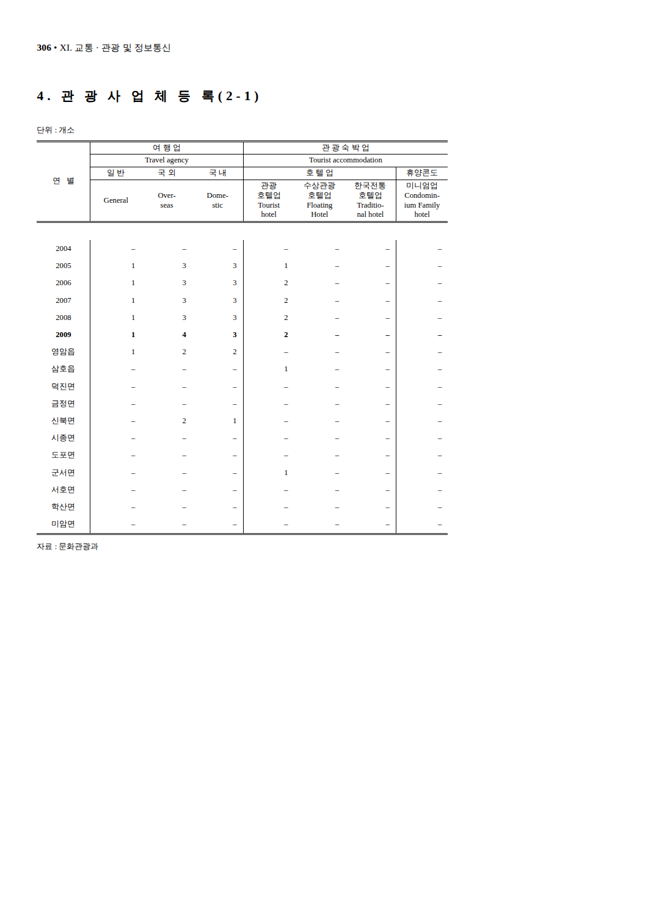306 • XI. 교통 · 관광 및 정보통신
4. 관 광 사 업 체 등 록(2-1)
단위 : 개소
| 연 별 | 여 행 업 | 관 광 숙 박 업 |
| --- | --- | --- |
| Travel agency | Tourist accommodation |
| 일 반 | 국 외 | 국 내 | 호 텔 업 | 휴양콘도 |
| General | Over- seas | Dome- stic | 관광 호텔업 Tourist hotel | 수상관광 호텔업 Floating Hotel | 한국전통 호텔업 Traditio- nal hotel | 미니엄업 Condomin- ium Family hotel |
| 2004 | – | – | – | – | – | – | – |
| 2005 | 1 | 3 | 3 | 1 | – | – | – |
| 2006 | 1 | 3 | 3 | 2 | – | – | – |
| 2007 | 1 | 3 | 3 | 2 | – | – | – |
| 2008 | 1 | 3 | 3 | 2 | – | – | – |
| 2009 | 1 | 4 | 3 | 2 | – | – | – |
| 영암읍 | 1 | 2 | 2 | – | – | – | – |
| 삼호읍 | – | – | – | 1 | – | – | – |
| 덕진면 | – | – | – | – | – | – | – |
| 금정면 | – | – | – | – | – | – | – |
| 신북면 | – | 2 | 1 | – | – | – | – |
| 시종면 | – | – | – | – | – | – | – |
| 도포면 | – | – | – | – | – | – | – |
| 군서면 | – | – | – | 1 | – | – | – |
| 서호면 | – | – | – | – | – | – | – |
| 학산면 | – | – | – | – | – | – | – |
| 미암면 | – | – | – | – | – | – | – |
자료 : 문화관광과